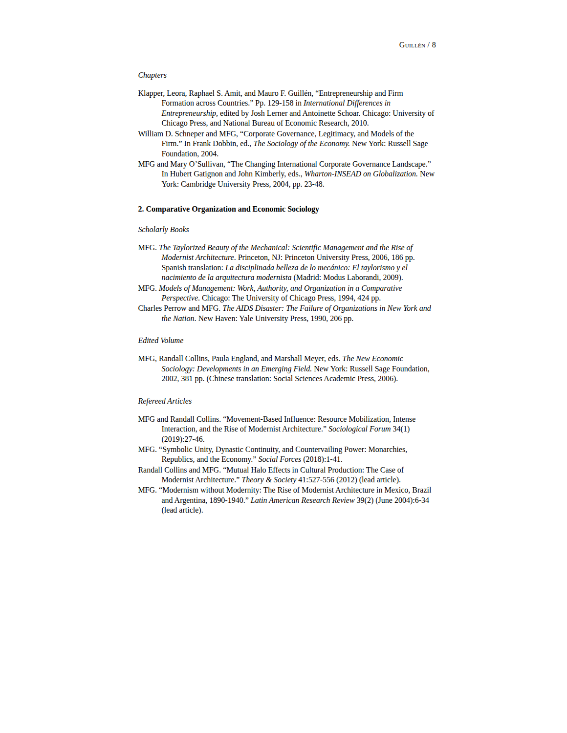Guillén / 8
Chapters
Klapper, Leora, Raphael S. Amit, and Mauro F. Guillén, “Entrepreneurship and Firm Formation across Countries.” Pp. 129-158 in International Differences in Entrepreneurship, edited by Josh Lerner and Antoinette Schoar. Chicago: University of Chicago Press, and National Bureau of Economic Research, 2010.
William D. Schneper and MFG, “Corporate Governance, Legitimacy, and Models of the Firm.” In Frank Dobbin, ed., The Sociology of the Economy. New York: Russell Sage Foundation, 2004.
MFG and Mary O’Sullivan, “The Changing International Corporate Governance Landscape.” In Hubert Gatignon and John Kimberly, eds., Wharton-INSEAD on Globalization. New York: Cambridge University Press, 2004, pp. 23-48.
2. Comparative Organization and Economic Sociology
Scholarly Books
MFG. The Taylorized Beauty of the Mechanical: Scientific Management and the Rise of Modernist Architecture. Princeton, NJ: Princeton University Press, 2006, 186 pp. Spanish translation: La disciplinada belleza de lo mecánico: El taylorismo y el nacimiento de la arquitectura modernista (Madrid: Modus Laborandi, 2009).
MFG. Models of Management: Work, Authority, and Organization in a Comparative Perspective. Chicago: The University of Chicago Press, 1994, 424 pp.
Charles Perrow and MFG. The AIDS Disaster: The Failure of Organizations in New York and the Nation. New Haven: Yale University Press, 1990, 206 pp.
Edited Volume
MFG, Randall Collins, Paula England, and Marshall Meyer, eds. The New Economic Sociology: Developments in an Emerging Field. New York: Russell Sage Foundation, 2002, 381 pp. (Chinese translation: Social Sciences Academic Press, 2006).
Refereed Articles
MFG and Randall Collins. “Movement-Based Influence: Resource Mobilization, Intense Interaction, and the Rise of Modernist Architecture.” Sociological Forum 34(1) (2019):27-46.
MFG. “Symbolic Unity, Dynastic Continuity, and Countervailing Power: Monarchies, Republics, and the Economy.” Social Forces (2018):1-41.
Randall Collins and MFG. “Mutual Halo Effects in Cultural Production: The Case of Modernist Architecture.” Theory & Society 41:527-556 (2012) (lead article).
MFG. “Modernism without Modernity: The Rise of Modernist Architecture in Mexico, Brazil and Argentina, 1890-1940.” Latin American Research Review 39(2) (June 2004):6-34 (lead article).